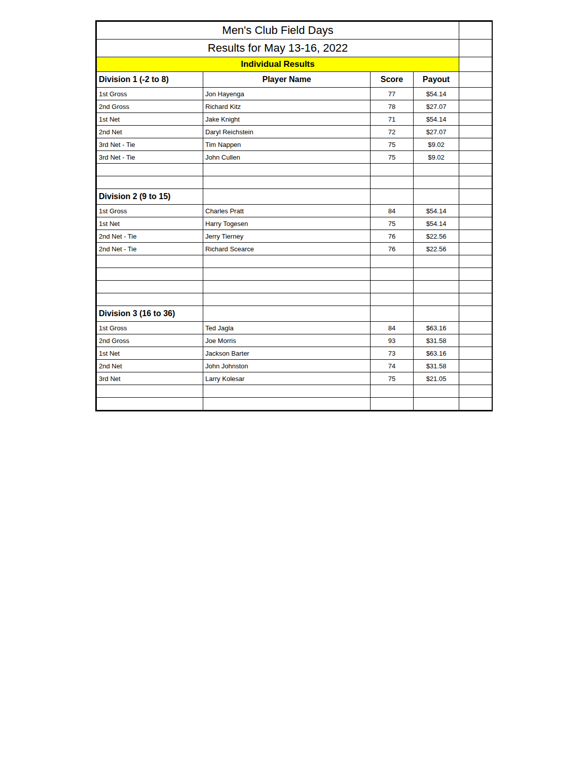| Men's Club Field Days | |
| Results for May 13-16, 2022 | |
| Individual Results | |
| Division 1 (-2 to 8) | Player Name | Score | Payout | |
| 1st Gross | Jon Hayenga | 77 | $54.14 | |
| 2nd Gross | Richard Kitz | 78 | $27.07 | |
| 1st Net | Jake Knight | 71 | $54.14 | |
| 2nd Net | Daryl Reichstein | 72 | $27.07 | |
| 3rd Net - Tie | Tim Nappen | 75 | $9.02 | |
| 3rd Net - Tie | John Cullen | 75 | $9.02 | |
| Division 2 (9 to 15) | | | | |
| 1st Gross | Charles Pratt | 84 | $54.14 | |
| 1st Net | Harry Togesen | 75 | $54.14 | |
| 2nd Net - Tie | Jerry Tierney | 76 | $22.56 | |
| 2nd Net - Tie | Richard Scearce | 76 | $22.56 | |
| Division 3 (16 to 36) | | | | |
| 1st Gross | Ted Jagla | 84 | $63.16 | |
| 2nd Gross | Joe Morris | 93 | $31.58 | |
| 1st Net | Jackson Barter | 73 | $63.16 | |
| 2nd Net | John Johnston | 74 | $31.58 | |
| 3rd Net | Larry Kolesar | 75 | $21.05 | |